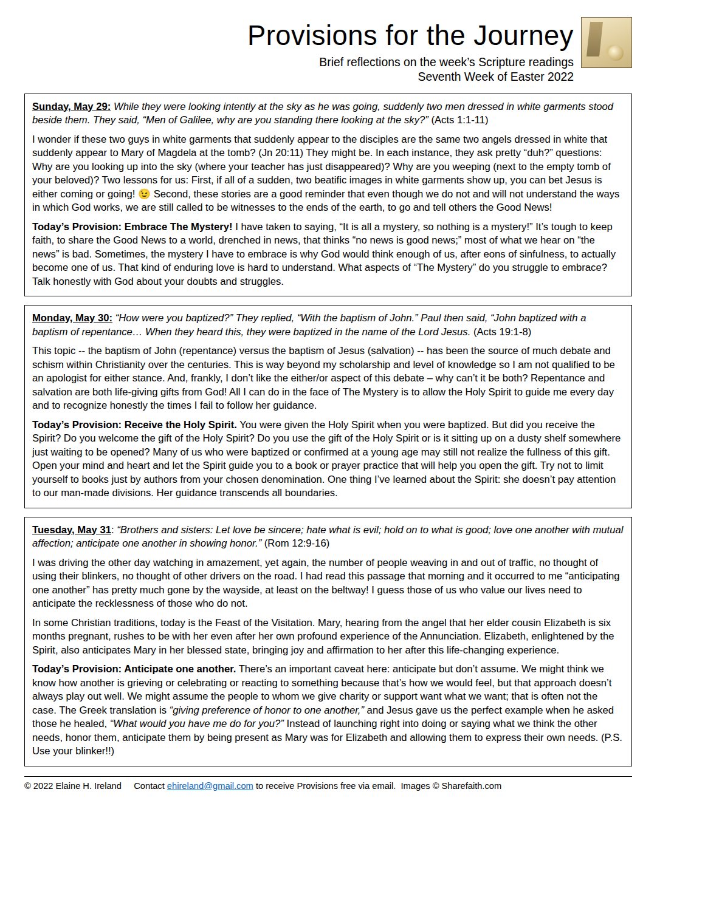Provisions for the Journey
Brief reflections on the week’s Scripture readings
Seventh Week of Easter 2022
Sunday, May 29: While they were looking intently at the sky as he was going, suddenly two men dressed in white garments stood beside them. They said, “Men of Galilee, why are you standing there looking at the sky?” (Acts 1:1-11)
I wonder if these two guys in white garments that suddenly appear to the disciples are the same two angels dressed in white that suddenly appear to Mary of Magdela at the tomb? (Jn 20:11) They might be. In each instance, they ask pretty “duh?” questions: Why are you looking up into the sky (where your teacher has just disappeared)? Why are you weeping (next to the empty tomb of your beloved)? Two lessons for us: First, if all of a sudden, two beatific images in white garments show up, you can bet Jesus is either coming or going! 😉 Second, these stories are a good reminder that even though we do not and will not understand the ways in which God works, we are still called to be witnesses to the ends of the earth, to go and tell others the Good News!
Today’s Provision: Embrace The Mystery! I have taken to saying, “It is all a mystery, so nothing is a mystery!” It’s tough to keep faith, to share the Good News to a world, drenched in news, that thinks “no news is good news;” most of what we hear on “the news” is bad. Sometimes, the mystery I have to embrace is why God would think enough of us, after eons of sinfulness, to actually become one of us. That kind of enduring love is hard to understand. What aspects of “The Mystery” do you struggle to embrace? Talk honestly with God about your doubts and struggles.
Monday, May 30: “How were you baptized?” They replied, “With the baptism of John.” Paul then said, “John baptized with a baptism of repentance… When they heard this, they were baptized in the name of the Lord Jesus. (Acts 19:1-8)
This topic -- the baptism of John (repentance) versus the baptism of Jesus (salvation) -- has been the source of much debate and schism within Christianity over the centuries. This is way beyond my scholarship and level of knowledge so I am not qualified to be an apologist for either stance. And, frankly, I don’t like the either/or aspect of this debate – why can’t it be both? Repentance and salvation are both life-giving gifts from God! All I can do in the face of The Mystery is to allow the Holy Spirit to guide me every day and to recognize honestly the times I fail to follow her guidance.
Today’s Provision: Receive the Holy Spirit. You were given the Holy Spirit when you were baptized. But did you receive the Spirit? Do you welcome the gift of the Holy Spirit? Do you use the gift of the Holy Spirit or is it sitting up on a dusty shelf somewhere just waiting to be opened? Many of us who were baptized or confirmed at a young age may still not realize the fullness of this gift. Open your mind and heart and let the Spirit guide you to a book or prayer practice that will help you open the gift. Try not to limit yourself to books just by authors from your chosen denomination. One thing I’ve learned about the Spirit: she doesn’t pay attention to our man-made divisions. Her guidance transcends all boundaries.
Tuesday, May 31: “Brothers and sisters: Let love be sincere; hate what is evil; hold on to what is good; love one another with mutual affection; anticipate one another in showing honor.” (Rom 12:9-16)
I was driving the other day watching in amazement, yet again, the number of people weaving in and out of traffic, no thought of using their blinkers, no thought of other drivers on the road. I had read this passage that morning and it occurred to me “anticipating one another” has pretty much gone by the wayside, at least on the beltway! I guess those of us who value our lives need to anticipate the recklessness of those who do not.
In some Christian traditions, today is the Feast of the Visitation. Mary, hearing from the angel that her elder cousin Elizabeth is six months pregnant, rushes to be with her even after her own profound experience of the Annunciation. Elizabeth, enlightened by the Spirit, also anticipates Mary in her blessed state, bringing joy and affirmation to her after this life-changing experience.
Today’s Provision: Anticipate one another. There’s an important caveat here: anticipate but don’t assume. We might think we know how another is grieving or celebrating or reacting to something because that’s how we would feel, but that approach doesn’t always play out well. We might assume the people to whom we give charity or support want what we want; that is often not the case. The Greek translation is “giving preference of honor to one another,” and Jesus gave us the perfect example when he asked those he healed, “What would you have me do for you?” Instead of launching right into doing or saying what we think the other needs, honor them, anticipate them by being present as Mary was for Elizabeth and allowing them to express their own needs. (P.S. Use your blinker!!)
© 2022 Elaine H. Ireland Contact ehireland@gmail.com to receive Provisions free via email. Images © Sharefaith.com